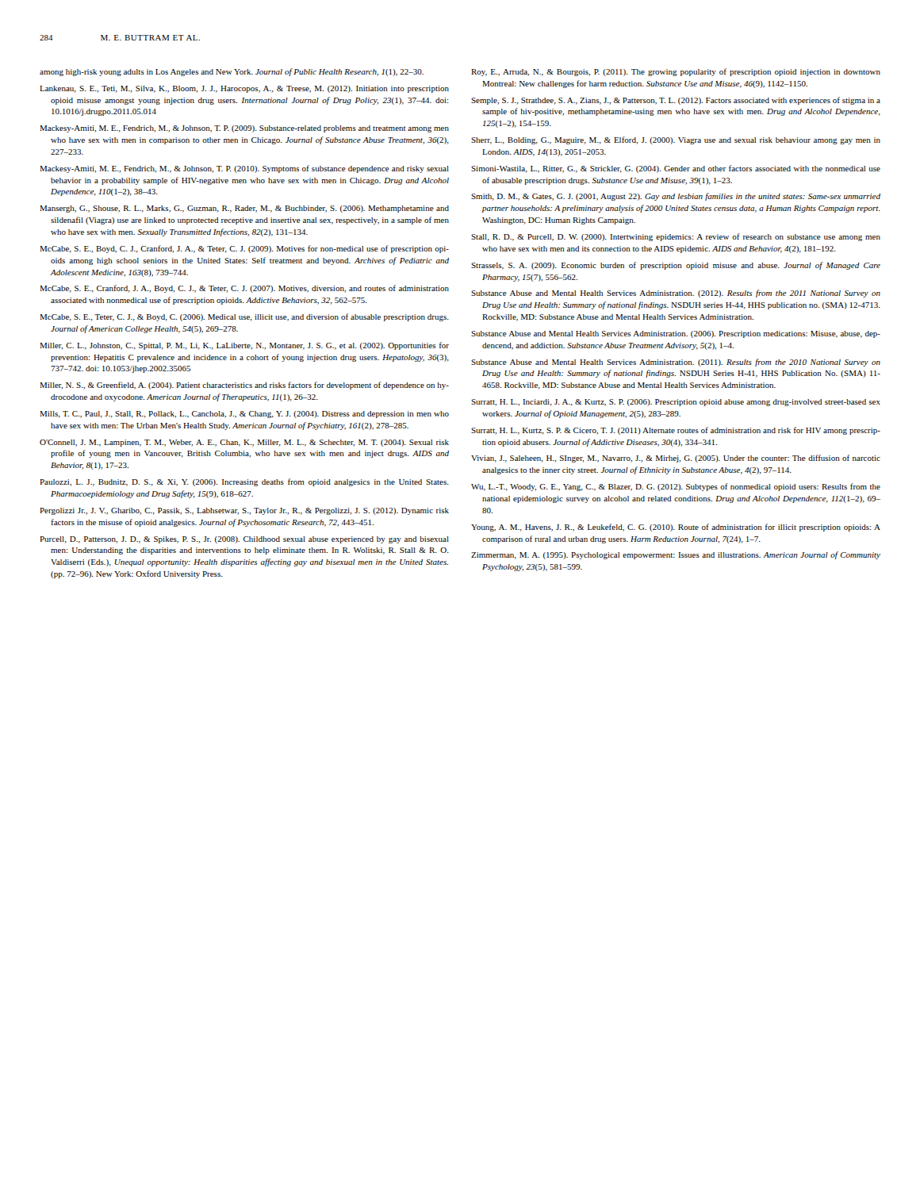284 M. E. BUTTRAM ET AL.
among high-risk young adults in Los Angeles and New York. Journal of Public Health Research, 1(1), 22–30.
Lankenau, S. E., Teti, M., Silva, K., Bloom, J. J., Harocopos, A., & Treese, M. (2012). Initiation into prescription opioid misuse amongst young injection drug users. International Journal of Drug Policy, 23(1), 37–44. doi: 10.1016/j.drugpo.2011.05.014
Mackesy-Amiti, M. E., Fendrich, M., & Johnson, T. P. (2009). Substance-related problems and treatment among men who have sex with men in comparison to other men in Chicago. Journal of Substance Abuse Treatment, 36(2), 227–233.
Mackesy-Amiti, M. E., Fendrich, M., & Johnson, T. P. (2010). Symptoms of substance dependence and risky sexual behavior in a probability sample of HIV-negative men who have sex with men in Chicago. Drug and Alcohol Dependence, 110(1–2), 38–43.
Mansergh, G., Shouse, R. L., Marks, G., Guzman, R., Rader, M., & Buchbinder, S. (2006). Methamphetamine and sildenafil (Viagra) use are linked to unprotected receptive and insertive anal sex, respectively, in a sample of men who have sex with men. Sexually Transmitted Infections, 82(2), 131–134.
McCabe, S. E., Boyd, C. J., Cranford, J. A., & Teter, C. J. (2009). Motives for non-medical use of prescription opioids among high school seniors in the United States: Self treatment and beyond. Archives of Pediatric and Adolescent Medicine, 163(8), 739–744.
McCabe, S. E., Cranford, J. A., Boyd, C. J., & Teter, C. J. (2007). Motives, diversion, and routes of administration associated with nonmedical use of prescription opioids. Addictive Behaviors, 32, 562–575.
McCabe, S. E., Teter, C. J., & Boyd, C. (2006). Medical use, illicit use, and diversion of abusable prescription drugs. Journal of American College Health, 54(5), 269–278.
Miller, C. L., Johnston, C., Spittal, P. M., Li, K., LaLiberte, N., Montaner, J. S. G., et al. (2002). Opportunities for prevention: Hepatitis C prevalence and incidence in a cohort of young injection drug users. Hepatology, 36(3), 737–742. doi: 10.1053/jhep.2002.35065
Miller, N. S., & Greenfield, A. (2004). Patient characteristics and risks factors for development of dependence on hydrocodone and oxycodone. American Journal of Therapeutics, 11(1), 26–32.
Mills, T. C., Paul, J., Stall, R., Pollack, L., Canchola, J., & Chang, Y. J. (2004). Distress and depression in men who have sex with men: The Urban Men's Health Study. American Journal of Psychiatry, 161(2), 278–285.
O'Connell, J. M., Lampinen, T. M., Weber, A. E., Chan, K., Miller, M. L., & Schechter, M. T. (2004). Sexual risk profile of young men in Vancouver, British Columbia, who have sex with men and inject drugs. AIDS and Behavior, 8(1), 17–23.
Paulozzi, L. J., Budnitz, D. S., & Xi, Y. (2006). Increasing deaths from opioid analgesics in the United States. Pharmacoepidemiology and Drug Safety, 15(9), 618–627.
Pergolizzi Jr., J. V., Gharibo, C., Passik, S., Labhsetwar, S., Taylor Jr., R., & Pergolizzi, J. S. (2012). Dynamic risk factors in the misuse of opioid analgesics. Journal of Psychosomatic Research, 72, 443–451.
Purcell, D., Patterson, J. D., & Spikes, P. S., Jr. (2008). Childhood sexual abuse experienced by gay and bisexual men: Understanding the disparities and interventions to help eliminate them. In R. Wolitski, R. Stall & R. O. Valdiserri (Eds.), Unequal opportunity: Health disparities affecting gay and bisexual men in the United States. (pp. 72–96). New York: Oxford University Press.
Roy, E., Arruda, N., & Bourgois, P. (2011). The growing popularity of prescription opioid injection in downtown Montreal: New challenges for harm reduction. Substance Use and Misuse, 46(9), 1142–1150.
Semple, S. J., Strathdee, S. A., Zians, J., & Patterson, T. L. (2012). Factors associated with experiences of stigma in a sample of hiv-positive, methamphetamine-using men who have sex with men. Drug and Alcohol Dependence, 125(1–2), 154–159.
Sherr, L., Bolding, G., Maguire, M., & Elford, J. (2000). Viagra use and sexual risk behaviour among gay men in London. AIDS, 14(13), 2051–2053.
Simoni-Wastila, L., Ritter, G., & Strickler, G. (2004). Gender and other factors associated with the nonmedical use of abusable prescription drugs. Substance Use and Misuse, 39(1), 1–23.
Smith, D. M., & Gates, G. J. (2001, August 22). Gay and lesbian families in the united states: Same-sex unmarried partner households: A preliminary analysis of 2000 United States census data, a Human Rights Campaign report. Washington, DC: Human Rights Campaign.
Stall, R. D., & Purcell, D. W. (2000). Intertwining epidemics: A review of research on substance use among men who have sex with men and its connection to the AIDS epidemic. AIDS and Behavior, 4(2), 181–192.
Strassels, S. A. (2009). Economic burden of prescription opioid misuse and abuse. Journal of Managed Care Pharmacy, 15(7), 556–562.
Substance Abuse and Mental Health Services Administration. (2012). Results from the 2011 National Survey on Drug Use and Health: Summary of national findings. NSDUH series H-44, HHS publication no. (SMA) 12-4713. Rockville, MD: Substance Abuse and Mental Health Services Administration.
Substance Abuse and Mental Health Services Administration. (2006). Prescription medications: Misuse, abuse, depdencend, and addiction. Substance Abuse Treatment Advisory, 5(2), 1–4.
Substance Abuse and Mental Health Services Administration. (2011). Results from the 2010 National Survey on Drug Use and Health: Summary of national findings. NSDUH Series H-41, HHS Publication No. (SMA) 11-4658. Rockville, MD: Substance Abuse and Mental Health Services Administration.
Surratt, H. L., Inciardi, J. A., & Kurtz, S. P. (2006). Prescription opioid abuse among drug-involved street-based sex workers. Journal of Opioid Management, 2(5), 283–289.
Surratt, H. L., Kurtz, S. P. & Cicero, T. J. (2011) Alternate routes of administration and risk for HIV among prescription opioid abusers. Journal of Addictive Diseases, 30(4), 334–341.
Vivian, J., Saleheen, H., SInger, M., Navarro, J., & Mirhej, G. (2005). Under the counter: The diffusion of narcotic analgesics to the inner city street. Journal of Ethnicity in Substance Abuse, 4(2), 97–114.
Wu, L.-T., Woody, G. E., Yang, C., & Blazer, D. G. (2012). Subtypes of nonmedical opioid users: Results from the national epidemiologic survey on alcohol and related conditions. Drug and Alcohol Dependence, 112(1–2), 69–80.
Young, A. M., Havens, J. R., & Leukefeld, C. G. (2010). Route of administration for illicit prescription opioids: A comparison of rural and urban drug users. Harm Reduction Journal, 7(24), 1–7.
Zimmerman, M. A. (1995). Psychological empowerment: Issues and illustrations. American Journal of Community Psychology, 23(5), 581–599.